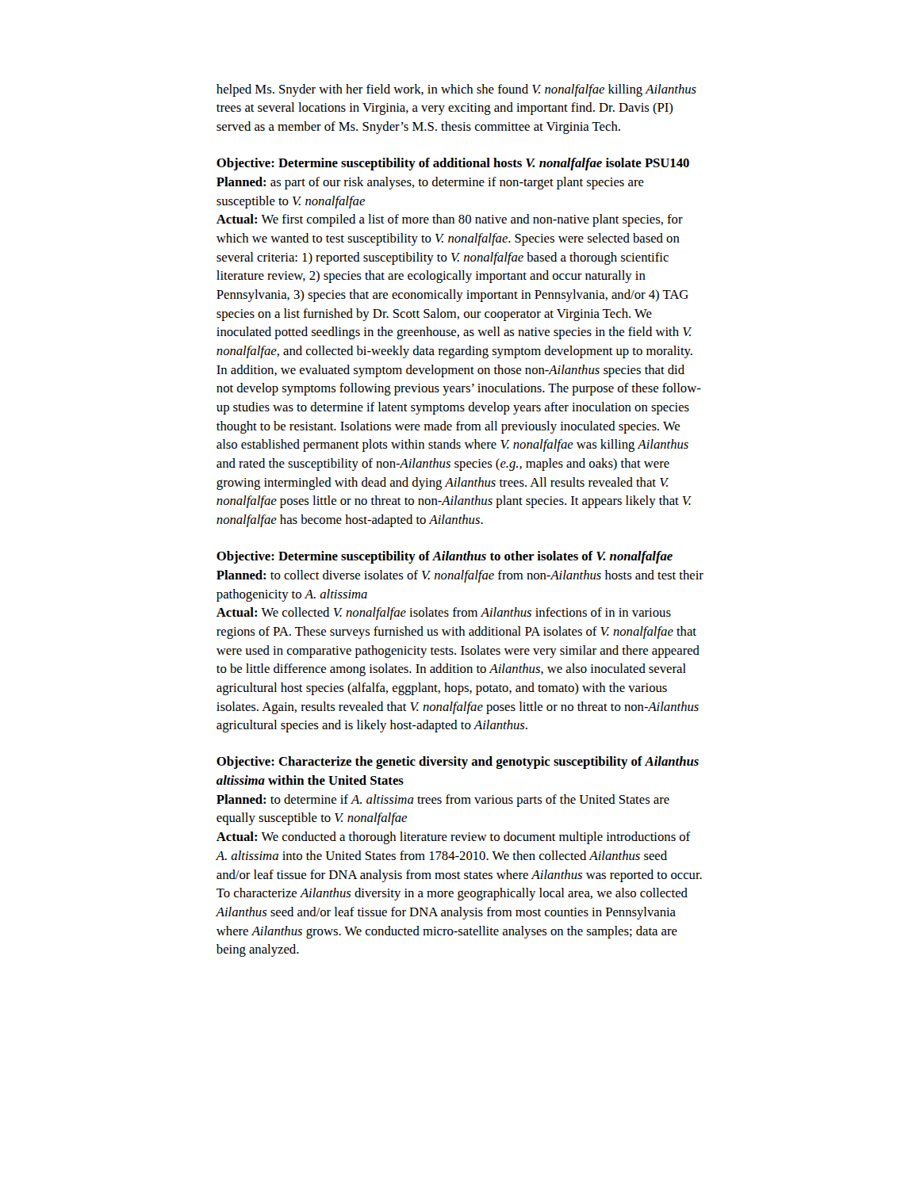helped Ms. Snyder with her field work, in which she found V. nonalfalfae killing Ailanthus trees at several locations in Virginia, a very exciting and important find. Dr. Davis (PI) served as a member of Ms. Snyder’s M.S. thesis committee at Virginia Tech.
Objective: Determine susceptibility of additional hosts V. nonalfalfae isolate PSU140
Planned: as part of our risk analyses, to determine if non-target plant species are susceptible to V. nonalfalfae
Actual: We first compiled a list of more than 80 native and non-native plant species, for which we wanted to test susceptibility to V. nonalfalfae. Species were selected based on several criteria: 1) reported susceptibility to V. nonalfalfae based a thorough scientific literature review, 2) species that are ecologically important and occur naturally in Pennsylvania, 3) species that are economically important in Pennsylvania, and/or 4) TAG species on a list furnished by Dr. Scott Salom, our cooperator at Virginia Tech. We inoculated potted seedlings in the greenhouse, as well as native species in the field with V. nonalfalfae, and collected bi-weekly data regarding symptom development up to morality. In addition, we evaluated symptom development on those non-Ailanthus species that did not develop symptoms following previous years’ inoculations. The purpose of these follow-up studies was to determine if latent symptoms develop years after inoculation on species thought to be resistant. Isolations were made from all previously inoculated species. We also established permanent plots within stands where V. nonalfalfae was killing Ailanthus and rated the susceptibility of non-Ailanthus species (e.g., maples and oaks) that were growing intermingled with dead and dying Ailanthus trees. All results revealed that V. nonalfalfae poses little or no threat to non-Ailanthus plant species. It appears likely that V. nonalfalfae has become host-adapted to Ailanthus.
Objective: Determine susceptibility of Ailanthus to other isolates of V. nonalfalfae
Planned: to collect diverse isolates of V. nonalfalfae from non-Ailanthus hosts and test their pathogenicity to A. altissima
Actual: We collected V. nonalfalfae isolates from Ailanthus infections of in in various regions of PA. These surveys furnished us with additional PA isolates of V. nonalfalfae that were used in comparative pathogenicity tests. Isolates were very similar and there appeared to be little difference among isolates. In addition to Ailanthus, we also inoculated several agricultural host species (alfalfa, eggplant, hops, potato, and tomato) with the various isolates. Again, results revealed that V. nonalfalfae poses little or no threat to non-Ailanthus agricultural species and is likely host-adapted to Ailanthus.
Objective: Characterize the genetic diversity and genotypic susceptibility of Ailanthus altissima within the United States
Planned: to determine if A. altissima trees from various parts of the United States are equally susceptible to V. nonalfalfae
Actual: We conducted a thorough literature review to document multiple introductions of A. altissima into the United States from 1784-2010. We then collected Ailanthus seed and/or leaf tissue for DNA analysis from most states where Ailanthus was reported to occur. To characterize Ailanthus diversity in a more geographically local area, we also collected Ailanthus seed and/or leaf tissue for DNA analysis from most counties in Pennsylvania where Ailanthus grows. We conducted micro-satellite analyses on the samples; data are being analyzed.